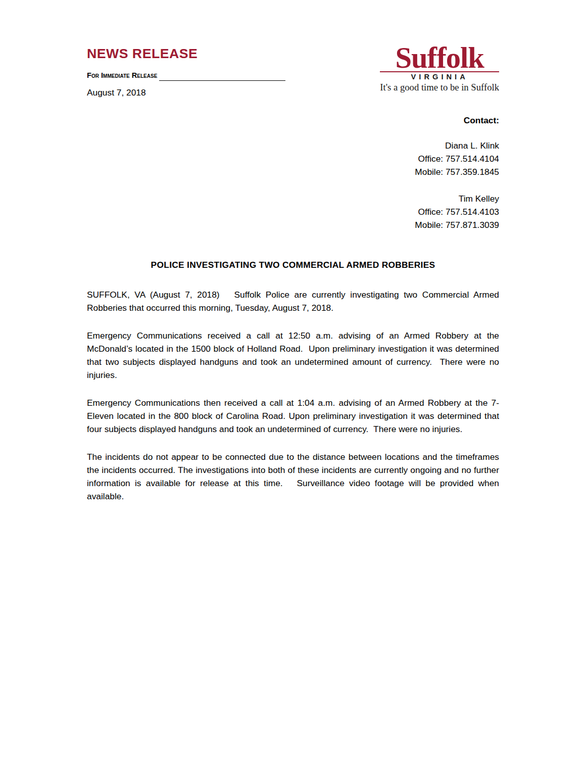NEWS RELEASE
For Immediate Release
August 7, 2018
Suffolk VIRGINIA It's a good time to be in Suffolk
Contact:
Diana L. Klink
Office: 757.514.4104
Mobile: 757.359.1845
Tim Kelley
Office: 757.514.4103
Mobile: 757.871.3039
POLICE INVESTIGATING TWO COMMERCIAL ARMED ROBBERIES
SUFFOLK, VA (August 7, 2018) Suffolk Police are currently investigating two Commercial Armed Robberies that occurred this morning, Tuesday, August 7, 2018.
Emergency Communications received a call at 12:50 a.m. advising of an Armed Robbery at the McDonald’s located in the 1500 block of Holland Road. Upon preliminary investigation it was determined that two subjects displayed handguns and took an undetermined amount of currency. There were no injuries.
Emergency Communications then received a call at 1:04 a.m. advising of an Armed Robbery at the 7-Eleven located in the 800 block of Carolina Road. Upon preliminary investigation it was determined that four subjects displayed handguns and took an undetermined of currency. There were no injuries.
The incidents do not appear to be connected due to the distance between locations and the timeframes the incidents occurred. The investigations into both of these incidents are currently ongoing and no further information is available for release at this time. Surveillance video footage will be provided when available.